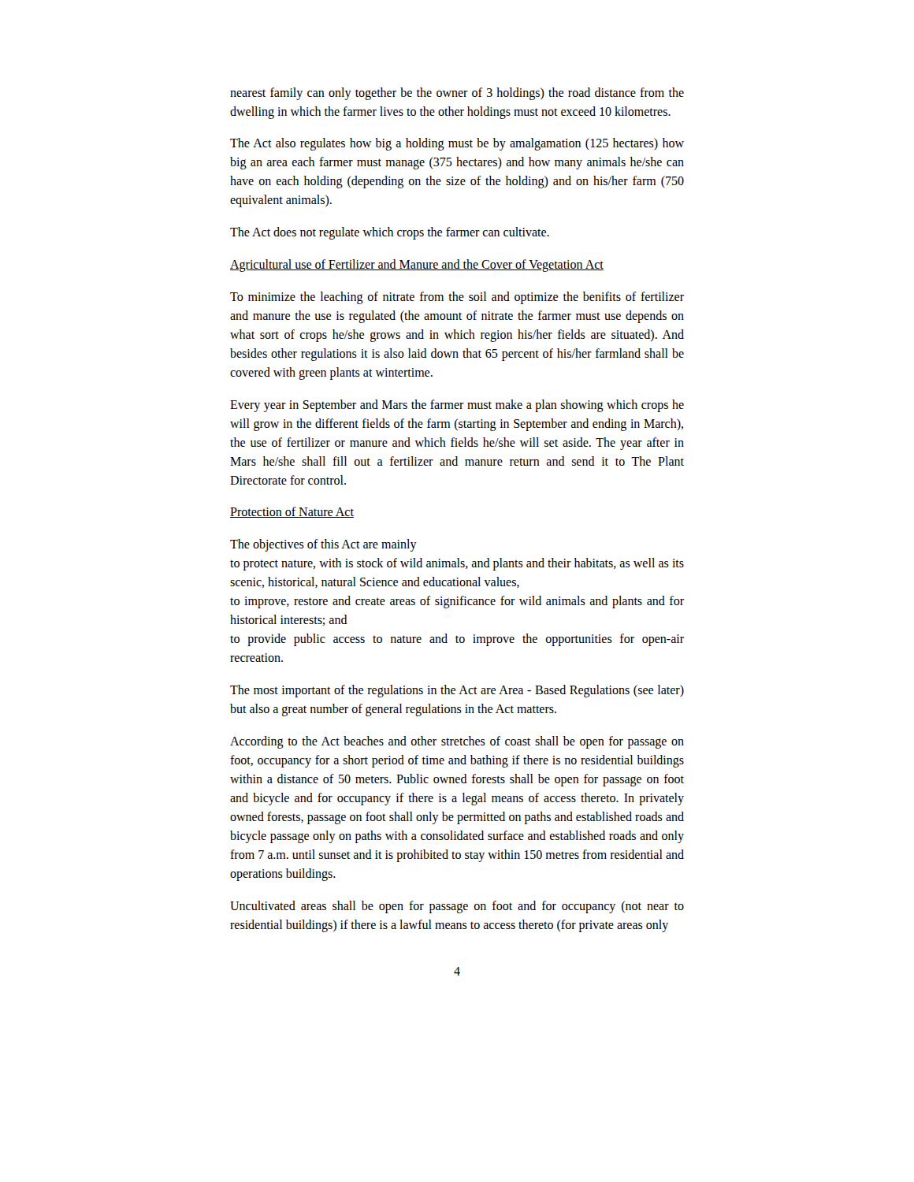nearest family can only together be the owner of 3 holdings) the road distance from the dwelling in which the farmer lives to the other holdings must not exceed 10 kilometres.
The Act also regulates how big a holding must be by amalgamation (125 hectares) how big an area each farmer must manage (375 hectares) and how many animals he/she can have on each holding (depending on the size of the holding) and on his/her farm (750 equivalent animals).
The Act does not regulate which crops the farmer can cultivate.
Agricultural use of Fertilizer and Manure and the Cover of Vegetation Act
To minimize the leaching of nitrate from the soil and optimize the benifits of fertilizer and manure the use is regulated (the amount of nitrate the farmer must use depends on what sort of crops he/she grows and in which region his/her fields are situated). And besides other regulations it is also laid down that 65 percent of his/her farmland shall be covered with green plants at wintertime.
Every year in September and Mars the farmer must make a plan showing which crops he will grow in the different fields of the farm (starting in September and ending in March), the use of fertilizer or manure and which fields he/she will set aside. The year after in Mars he/she shall fill out a fertilizer and manure return and send it to The Plant Directorate for control.
Protection of Nature Act
The objectives of this Act are mainly
to protect nature, with is stock of wild animals, and plants and their habitats, as well as its scenic, historical, natural Science and educational values,
to improve, restore and create areas of significance for wild animals and plants and for historical interests; and
to provide public access to nature and to improve the opportunities for open-air recreation.
The most important of the regulations in the Act are Area - Based Regulations (see later) but also a great number of general regulations in the Act matters.
According to the Act beaches and other stretches of coast shall be open for passage on foot, occupancy for a short period of time and bathing if there is no residential buildings within a distance of 50 meters. Public owned forests shall be open for passage on foot and bicycle and for occupancy if there is a legal means of access thereto. In privately owned forests, passage on foot shall only be permitted on paths and established roads and bicycle passage only on paths with a consolidated surface and established roads and only from 7 a.m. until sunset and it is prohibited to stay within 150 metres from residential and operations buildings.
Uncultivated areas shall be open for passage on foot and for occupancy (not near to residential buildings) if there is a lawful means to access thereto (for private areas only
4